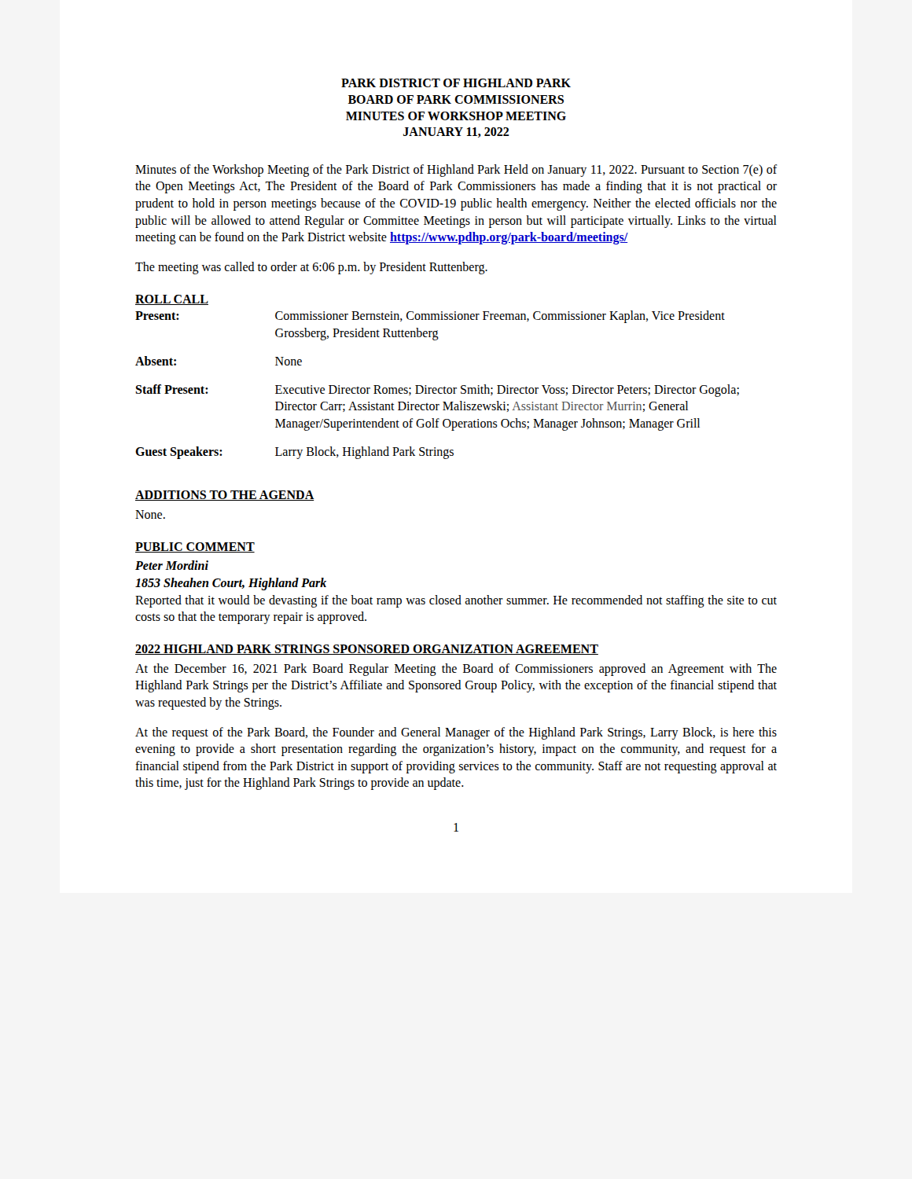PARK DISTRICT OF HIGHLAND PARK
BOARD OF PARK COMMISSIONERS
MINUTES OF WORKSHOP MEETING
JANUARY 11, 2022
Minutes of the Workshop Meeting of the Park District of Highland Park Held on January 11, 2022. Pursuant to Section 7(e) of the Open Meetings Act, The President of the Board of Park Commissioners has made a finding that it is not practical or prudent to hold in person meetings because of the COVID-19 public health emergency. Neither the elected officials nor the public will be allowed to attend Regular or Committee Meetings in person but will participate virtually. Links to the virtual meeting can be found on the Park District website https://www.pdhp.org/park-board/meetings/
The meeting was called to order at 6:06 p.m. by President Ruttenberg.
ROLL CALL
| Present: | Commissioner Bernstein, Commissioner Freeman, Commissioner Kaplan, Vice President Grossberg, President Ruttenberg |
| Absent: | None |
| Staff Present: | Executive Director Romes; Director Smith; Director Voss; Director Peters; Director Gogola; Director Carr; Assistant Director Maliszewski; Assistant Director Murrin ; General Manager/Superintendent of Golf Operations Ochs; Manager Johnson; Manager Grill |
| Guest Speakers: | Larry Block, Highland Park Strings |
ADDITIONS TO THE AGENDA
None.
PUBLIC COMMENT
Peter Mordini
1853 Sheahen Court, Highland Park
Reported that it would be devasting if the boat ramp was closed another summer. He recommended not staffing the site to cut costs so that the temporary repair is approved.
2022 HIGHLAND PARK STRINGS SPONSORED ORGANIZATION AGREEMENT
At the December 16, 2021 Park Board Regular Meeting the Board of Commissioners approved an Agreement with The Highland Park Strings per the District’s Affiliate and Sponsored Group Policy, with the exception of the financial stipend that was requested by the Strings.
At the request of the Park Board, the Founder and General Manager of the Highland Park Strings, Larry Block, is here this evening to provide a short presentation regarding the organization’s history, impact on the community, and request for a financial stipend from the Park District in support of providing services to the community. Staff are not requesting approval at this time, just for the Highland Park Strings to provide an update.
1